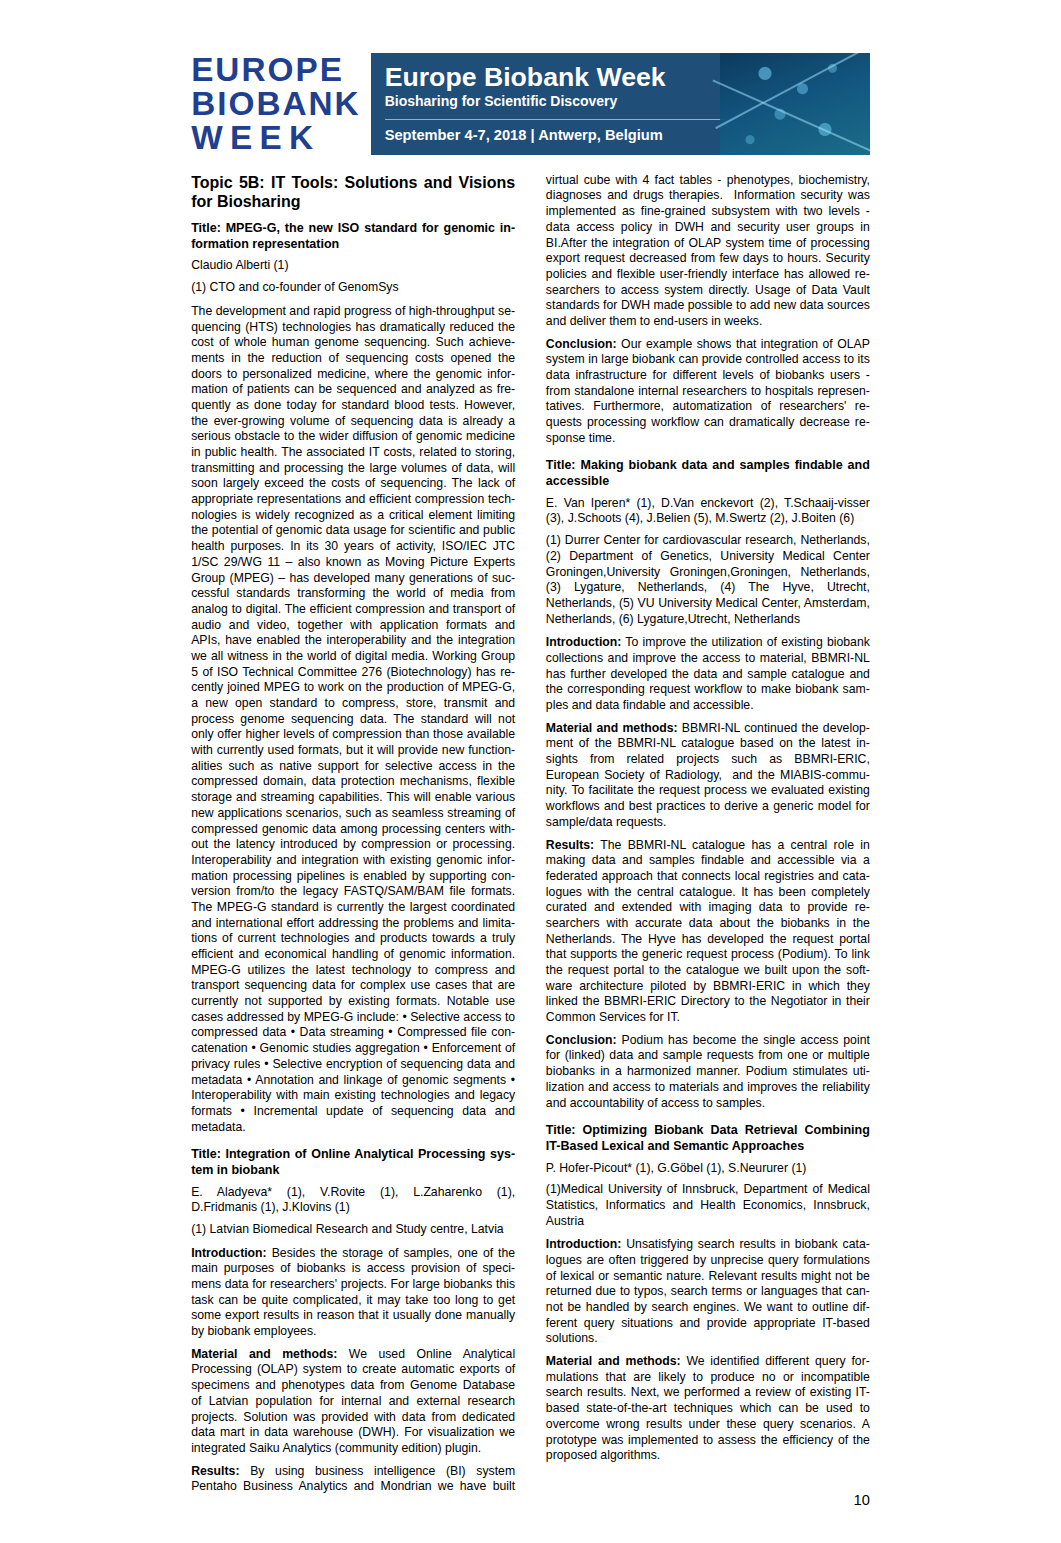EUROPE BIOBANK WEEK
Europe Biobank Week
Biosharing for Scientific Discovery
September 4-7, 2018 | Antwerp, Belgium
Topic 5B: IT Tools: Solutions and Visions for Biosharing
Title: MPEG-G, the new ISO standard for genomic information representation
Claudio Alberti (1)
(1) CTO and co-founder of GenomSys
The development and rapid progress of high-throughput sequencing (HTS) technologies has dramatically reduced the cost of whole human genome sequencing. Such achievements in the reduction of sequencing costs opened the doors to personalized medicine, where the genomic information of patients can be sequenced and analyzed as frequently as done today for standard blood tests. However, the ever-growing volume of sequencing data is already a serious obstacle to the wider diffusion of genomic medicine in public health. The associated IT costs, related to storing, transmitting and processing the large volumes of data, will soon largely exceed the costs of sequencing. The lack of appropriate representations and efficient compression technologies is widely recognized as a critical element limiting the potential of genomic data usage for scientific and public health purposes. In its 30 years of activity, ISO/IEC JTC 1/SC 29/WG 11 – also known as Moving Picture Experts Group (MPEG) – has developed many generations of successful standards transforming the world of media from analog to digital. The efficient compression and transport of audio and video, together with application formats and APIs, have enabled the interoperability and the integration we all witness in the world of digital media. Working Group 5 of ISO Technical Committee 276 (Biotechnology) has recently joined MPEG to work on the production of MPEG-G, a new open standard to compress, store, transmit and process genome sequencing data. The standard will not only offer higher levels of compression than those available with currently used formats, but it will provide new functionalities such as native support for selective access in the compressed domain, data protection mechanisms, flexible storage and streaming capabilities. This will enable various new applications scenarios, such as seamless streaming of compressed genomic data among processing centers without the latency introduced by compression or processing. Interoperability and integration with existing genomic information processing pipelines is enabled by supporting conversion from/to the legacy FASTQ/SAM/BAM file formats. The MPEG-G standard is currently the largest coordinated and international effort addressing the problems and limitations of current technologies and products towards a truly efficient and economical handling of genomic information. MPEG-G utilizes the latest technology to compress and transport sequencing data for complex use cases that are currently not supported by existing formats. Notable use cases addressed by MPEG-G include: • Selective access to compressed data • Data streaming • Compressed file concatenation • Genomic studies aggregation • Enforcement of privacy rules • Selective encryption of sequencing data and metadata • Annotation and linkage of genomic segments • Interoperability with main existing technologies and legacy formats • Incremental update of sequencing data and metadata.
Title: Integration of Online Analytical Processing system in biobank
E. Aladyeva* (1), V.Rovite (1), L.Zaharenko (1), D.Fridmanis (1), J.Klovins (1)
(1) Latvian Biomedical Research and Study centre, Latvia
Introduction: Besides the storage of samples, one of the main purposes of biobanks is access provision of specimens data for researchers' projects. For large biobanks this task can be quite complicated, it may take too long to get some export results in reason that it usually done manually by biobank employees.
Material and methods: We used Online Analytical Processing (OLAP) system to create automatic exports of specimens and phenotypes data from Genome Database of Latvian population for internal and external research projects. Solution was provided with data from dedicated data mart in data warehouse (DWH). For visualization we integrated Saiku Analytics (community edition) plugin.
Results: By using business intelligence (BI) system Pentaho Business Analytics and Mondrian we have built virtual cube with 4 fact tables - phenotypes, biochemistry, diagnoses and drugs therapies. Information security was implemented as fine-grained subsystem with two levels - data access policy in DWH and security user groups in BI.After the integration of OLAP system time of processing export request decreased from few days to hours. Security policies and flexible user-friendly interface has allowed researchers to access system directly. Usage of Data Vault standards for DWH made possible to add new data sources and deliver them to end-users in weeks.
Conclusion: Our example shows that integration of OLAP system in large biobank can provide controlled access to its data infrastructure for different levels of biobanks users - from standalone internal researchers to hospitals representatives. Furthermore, automatization of researchers' requests processing workflow can dramatically decrease response time.
Title: Making biobank data and samples findable and accessible
E. Van Iperen* (1), D.Van enckevort (2), T.Schaaij-visser (3), J.Schoots (4), J.Belien (5), M.Swertz (2), J.Boiten (6)
(1) Durrer Center for cardiovascular research, Netherlands, (2) Department of Genetics, University Medical Center Groningen,University Groningen,Groningen, Netherlands, (3) Lygature, Netherlands, (4) The Hyve, Utrecht, Netherlands, (5) VU University Medical Center, Amsterdam, Netherlands, (6) Lygature,Utrecht, Netherlands
Introduction: To improve the utilization of existing biobank collections and improve the access to material, BBMRI-NL has further developed the data and sample catalogue and the corresponding request workflow to make biobank samples and data findable and accessible.
Material and methods: BBMRI-NL continued the development of the BBMRI-NL catalogue based on the latest insights from related projects such as BBMRI-ERIC, European Society of Radiology, and the MIABIS-community. To facilitate the request process we evaluated existing workflows and best practices to derive a generic model for sample/data requests.
Results: The BBMRI-NL catalogue has a central role in making data and samples findable and accessible via a federated approach that connects local registries and catalogues with the central catalogue. It has been completely curated and extended with imaging data to provide researchers with accurate data about the biobanks in the Netherlands. The Hyve has developed the request portal that supports the generic request process (Podium). To link the request portal to the catalogue we built upon the software architecture piloted by BBMRI-ERIC in which they linked the BBMRI-ERIC Directory to the Negotiator in their Common Services for IT.
Conclusion: Podium has become the single access point for (linked) data and sample requests from one or multiple biobanks in a harmonized manner. Podium stimulates utilization and access to materials and improves the reliability and accountability of access to samples.
Title: Optimizing Biobank Data Retrieval Combining IT-Based Lexical and Semantic Approaches
P. Hofer-Picout* (1), G.Göbel (1), S.Neururer (1)
(1)Medical University of Innsbruck, Department of Medical Statistics, Informatics and Health Economics, Innsbruck, Austria
Introduction: Unsatisfying search results in biobank catalogues are often triggered by unprecise query formulations of lexical or semantic nature. Relevant results might not be returned due to typos, search terms or languages that cannot be handled by search engines. We want to outline different query situations and provide appropriate IT-based solutions.
Material and methods: We identified different query formulations that are likely to produce no or incompatible search results. Next, we performed a review of existing IT-based state-of-the-art techniques which can be used to overcome wrong results under these query scenarios. A prototype was implemented to assess the efficiency of the proposed algorithms.
10